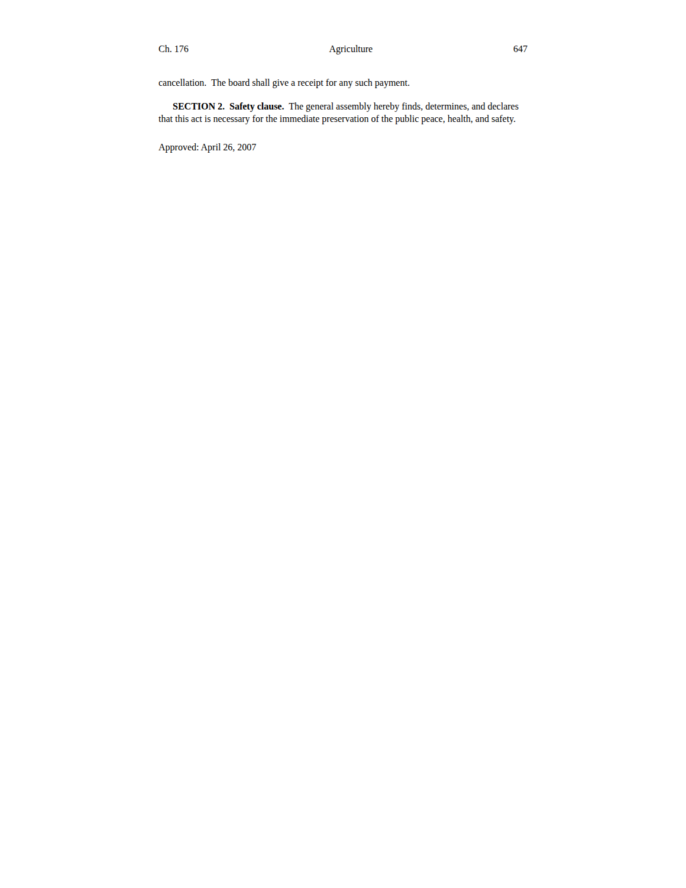Ch. 176 Agriculture 647
cancellation. The board shall give a receipt for any such payment.
SECTION 2. Safety clause. The general assembly hereby finds, determines, and declares that this act is necessary for the immediate preservation of the public peace, health, and safety.
Approved: April 26, 2007